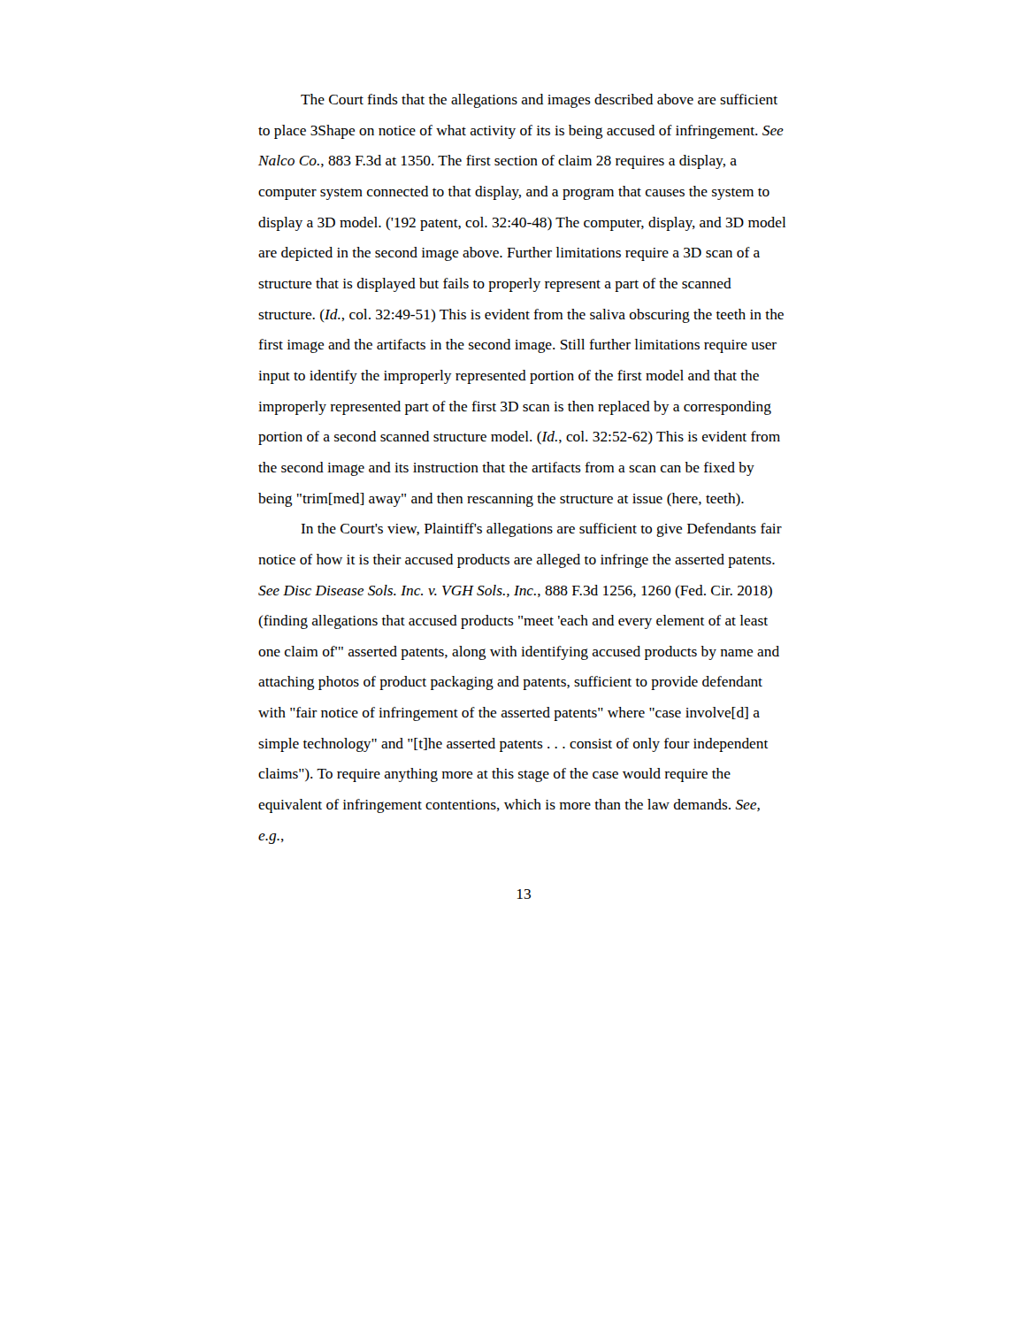The Court finds that the allegations and images described above are sufficient to place 3Shape on notice of what activity of its is being accused of infringement. See Nalco Co., 883 F.3d at 1350. The first section of claim 28 requires a display, a computer system connected to that display, and a program that causes the system to display a 3D model. ('192 patent, col. 32:40-48) The computer, display, and 3D model are depicted in the second image above. Further limitations require a 3D scan of a structure that is displayed but fails to properly represent a part of the scanned structure. (Id., col. 32:49-51) This is evident from the saliva obscuring the teeth in the first image and the artifacts in the second image. Still further limitations require user input to identify the improperly represented portion of the first model and that the improperly represented part of the first 3D scan is then replaced by a corresponding portion of a second scanned structure model. (Id., col. 32:52-62) This is evident from the second image and its instruction that the artifacts from a scan can be fixed by being "trim[med] away" and then rescanning the structure at issue (here, teeth).
In the Court's view, Plaintiff's allegations are sufficient to give Defendants fair notice of how it is their accused products are alleged to infringe the asserted patents. See Disc Disease Sols. Inc. v. VGH Sols., Inc., 888 F.3d 1256, 1260 (Fed. Cir. 2018) (finding allegations that accused products "meet 'each and every element of at least one claim of'" asserted patents, along with identifying accused products by name and attaching photos of product packaging and patents, sufficient to provide defendant with "fair notice of infringement of the asserted patents" where "case involve[d] a simple technology" and "[t]he asserted patents . . . consist of only four independent claims"). To require anything more at this stage of the case would require the equivalent of infringement contentions, which is more than the law demands. See, e.g.,
13